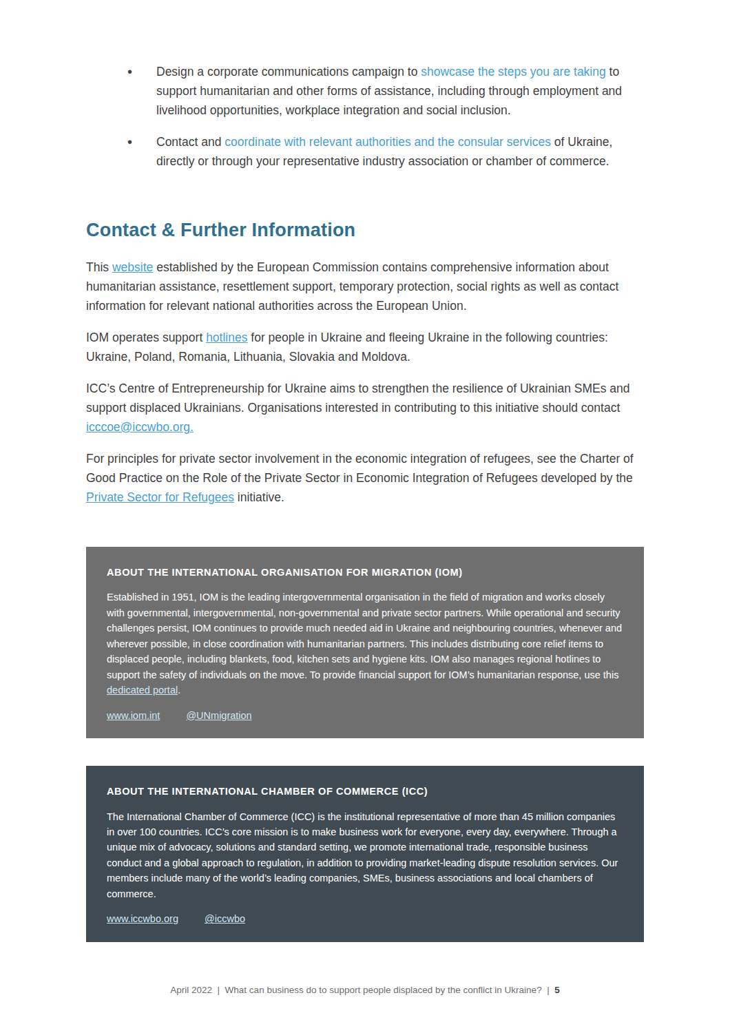Design a corporate communications campaign to showcase the steps you are taking to support humanitarian and other forms of assistance, including through employment and livelihood opportunities, workplace integration and social inclusion.
Contact and coordinate with relevant authorities and the consular services of Ukraine, directly or through your representative industry association or chamber of commerce.
Contact & Further Information
This website established by the European Commission contains comprehensive information about humanitarian assistance, resettlement support, temporary protection, social rights as well as contact information for relevant national authorities across the European Union.
IOM operates support hotlines for people in Ukraine and fleeing Ukraine in the following countries: Ukraine, Poland, Romania, Lithuania, Slovakia and Moldova.
ICC’s Centre of Entrepreneurship for Ukraine aims to strengthen the resilience of Ukrainian SMEs and support displaced Ukrainians. Organisations interested in contributing to this initiative should contact icccoe@iccwbo.org.
For principles for private sector involvement in the economic integration of refugees, see the Charter of Good Practice on the Role of the Private Sector in Economic Integration of Refugees developed by the Private Sector for Refugees initiative.
About the International Organisation for Migration (IOM)
Established in 1951, IOM is the leading intergovernmental organisation in the field of migration and works closely with governmental, intergovernmental, non-governmental and private sector partners. While operational and security challenges persist, IOM continues to provide much needed aid in Ukraine and neighbouring countries, whenever and wherever possible, in close coordination with humanitarian partners. This includes distributing core relief items to displaced people, including blankets, food, kitchen sets and hygiene kits. IOM also manages regional hotlines to support the safety of individuals on the move. To provide financial support for IOM’s humanitarian response, use this dedicated portal.
www.iom.int @UNmigration
About the International Chamber of Commerce (ICC)
The International Chamber of Commerce (ICC) is the institutional representative of more than 45 million companies in over 100 countries. ICC’s core mission is to make business work for everyone, every day, everywhere. Through a unique mix of advocacy, solutions and standard setting, we promote international trade, responsible business conduct and a global approach to regulation, in addition to providing market-leading dispute resolution services. Our members include many of the world’s leading companies, SMEs, business associations and local chambers of commerce.
www.iccwbo.org @iccwbo
April 2022 | What can business do to support people displaced by the conflict in Ukraine? | 5